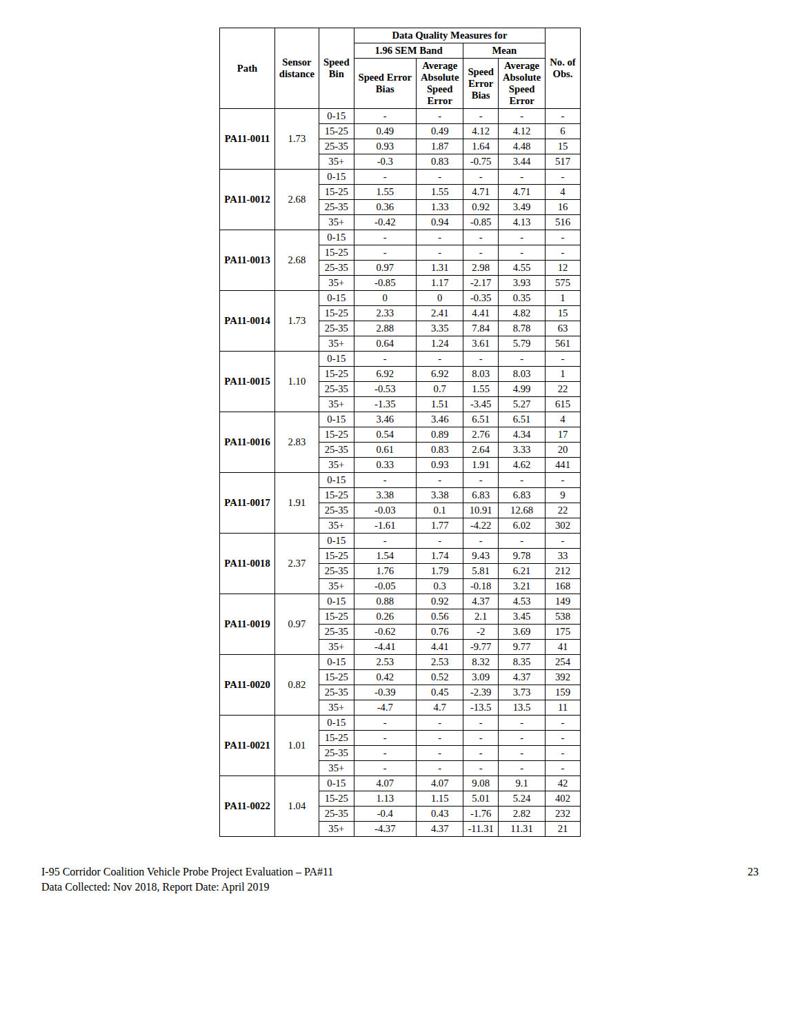| Path | Sensor distance | Speed Bin | Data Quality Measures for | No. of Obs. |
| --- | --- | --- | --- | --- |
| 1.96 SEM Band | Mean |
| Speed Error Bias | Average Absolute Speed Error | Speed Error Bias | Average Absolute Speed Error |
| PA11-0011 | 1.73 | 0-15 | - | - | - | - | - |
| 15-25 | 0.49 | 0.49 | 4.12 | 4.12 | 6 |
| 25-35 | 0.93 | 1.87 | 1.64 | 4.48 | 15 |
| 35+ | -0.3 | 0.83 | -0.75 | 3.44 | 517 |
| PA11-0012 | 2.68 | 0-15 | - | - | - | - | - |
| 15-25 | 1.55 | 1.55 | 4.71 | 4.71 | 4 |
| 25-35 | 0.36 | 1.33 | 0.92 | 3.49 | 16 |
| 35+ | -0.42 | 0.94 | -0.85 | 4.13 | 516 |
| PA11-0013 | 2.68 | 0-15 | - | - | - | - | - |
| 15-25 | - | - | - | - | - |
| 25-35 | 0.97 | 1.31 | 2.98 | 4.55 | 12 |
| 35+ | -0.85 | 1.17 | -2.17 | 3.93 | 575 |
| PA11-0014 | 1.73 | 0-15 | 0 | 0 | -0.35 | 0.35 | 1 |
| 15-25 | 2.33 | 2.41 | 4.41 | 4.82 | 15 |
| 25-35 | 2.88 | 3.35 | 7.84 | 8.78 | 63 |
| 35+ | 0.64 | 1.24 | 3.61 | 5.79 | 561 |
| PA11-0015 | 1.10 | 0-15 | - | - | - | - | - |
| 15-25 | 6.92 | 6.92 | 8.03 | 8.03 | 1 |
| 25-35 | -0.53 | 0.7 | 1.55 | 4.99 | 22 |
| 35+ | -1.35 | 1.51 | -3.45 | 5.27 | 615 |
| PA11-0016 | 2.83 | 0-15 | 3.46 | 3.46 | 6.51 | 6.51 | 4 |
| 15-25 | 0.54 | 0.89 | 2.76 | 4.34 | 17 |
| 25-35 | 0.61 | 0.83 | 2.64 | 3.33 | 20 |
| 35+ | 0.33 | 0.93 | 1.91 | 4.62 | 441 |
| PA11-0017 | 1.91 | 0-15 | - | - | - | - | - |
| 15-25 | 3.38 | 3.38 | 6.83 | 6.83 | 9 |
| 25-35 | -0.03 | 0.1 | 10.91 | 12.68 | 22 |
| 35+ | -1.61 | 1.77 | -4.22 | 6.02 | 302 |
| PA11-0018 | 2.37 | 0-15 | - | - | - | - | - |
| 15-25 | 1.54 | 1.74 | 9.43 | 9.78 | 33 |
| 25-35 | 1.76 | 1.79 | 5.81 | 6.21 | 212 |
| 35+ | -0.05 | 0.3 | -0.18 | 3.21 | 168 |
| PA11-0019 | 0.97 | 0-15 | 0.88 | 0.92 | 4.37 | 4.53 | 149 |
| 15-25 | 0.26 | 0.56 | 2.1 | 3.45 | 538 |
| 25-35 | -0.62 | 0.76 | -2 | 3.69 | 175 |
| 35+ | -4.41 | 4.41 | -9.77 | 9.77 | 41 |
| PA11-0020 | 0.82 | 0-15 | 2.53 | 2.53 | 8.32 | 8.35 | 254 |
| 15-25 | 0.42 | 0.52 | 3.09 | 4.37 | 392 |
| 25-35 | -0.39 | 0.45 | -2.39 | 3.73 | 159 |
| 35+ | -4.7 | 4.7 | -13.5 | 13.5 | 11 |
| PA11-0021 | 1.01 | 0-15 | - | - | - | - | - |
| 15-25 | - | - | - | - | - |
| 25-35 | - | - | - | - | - |
| 35+ | - | - | - | - | - |
| PA11-0022 | 1.04 | 0-15 | 4.07 | 4.07 | 9.08 | 9.1 | 42 |
| 15-25 | 1.13 | 1.15 | 5.01 | 5.24 | 402 |
| 25-35 | -0.4 | 0.43 | -1.76 | 2.82 | 232 |
| 35+ | -4.37 | 4.37 | -11.31 | 11.31 | 21 |
23 I-95 Corridor Coalition Vehicle Probe Project Evaluation – PA#11
Data Collected: Nov 2018, Report Date: April 2019